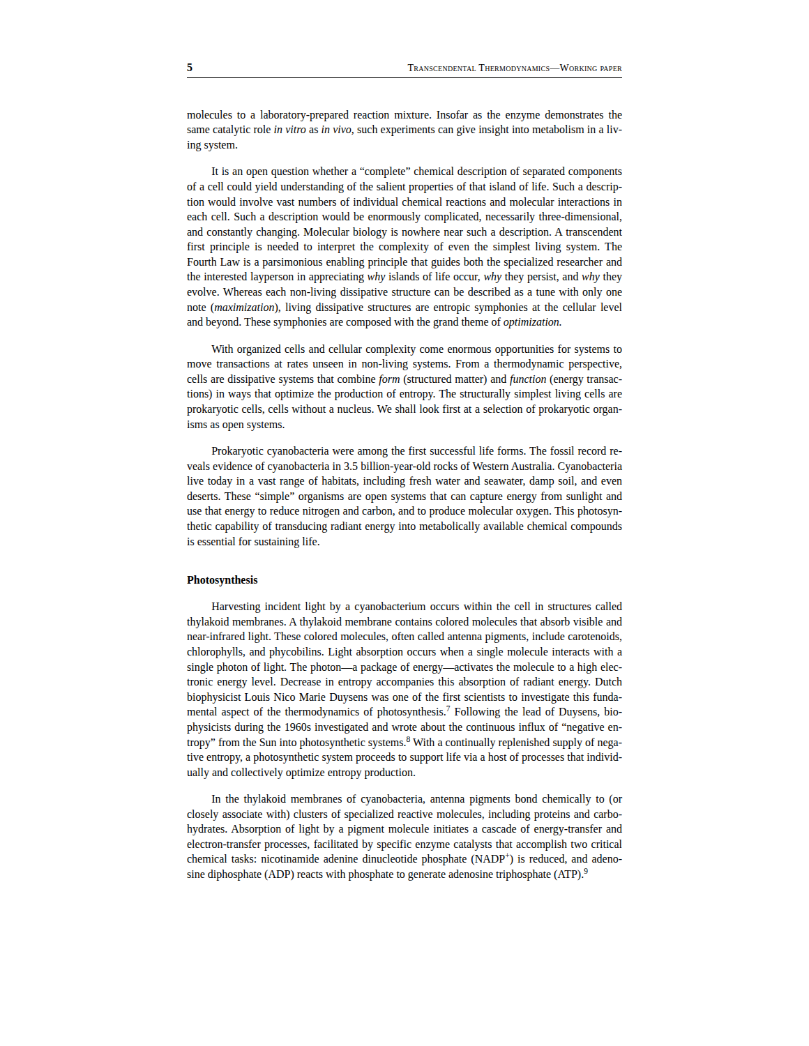5 Transcendental Thermodynamics—Working paper
molecules to a laboratory-prepared reaction mixture. Insofar as the enzyme demonstrates the same catalytic role in vitro as in vivo, such experiments can give insight into metabolism in a living system.
It is an open question whether a “complete” chemical description of separated components of a cell could yield understanding of the salient properties of that island of life. Such a description would involve vast numbers of individual chemical reactions and molecular interactions in each cell. Such a description would be enormously complicated, necessarily three-dimensional, and constantly changing. Molecular biology is nowhere near such a description. A transcendent first principle is needed to interpret the complexity of even the simplest living system. The Fourth Law is a parsimonious enabling principle that guides both the specialized researcher and the interested layperson in appreciating why islands of life occur, why they persist, and why they evolve. Whereas each non-living dissipative structure can be described as a tune with only one note (maximization), living dissipative structures are entropic symphonies at the cellular level and beyond. These symphonies are composed with the grand theme of optimization.
With organized cells and cellular complexity come enormous opportunities for systems to move transactions at rates unseen in non-living systems. From a thermodynamic perspective, cells are dissipative systems that combine form (structured matter) and function (energy transactions) in ways that optimize the production of entropy. The structurally simplest living cells are prokaryotic cells, cells without a nucleus. We shall look first at a selection of prokaryotic organisms as open systems.
Prokaryotic cyanobacteria were among the first successful life forms. The fossil record reveals evidence of cyanobacteria in 3.5 billion-year-old rocks of Western Australia. Cyanobacteria live today in a vast range of habitats, including fresh water and seawater, damp soil, and even deserts. These “simple” organisms are open systems that can capture energy from sunlight and use that energy to reduce nitrogen and carbon, and to produce molecular oxygen. This photosynthetic capability of transducing radiant energy into metabolically available chemical compounds is essential for sustaining life.
Photosynthesis
Harvesting incident light by a cyanobacterium occurs within the cell in structures called thylakoid membranes. A thylakoid membrane contains colored molecules that absorb visible and near-infrared light. These colored molecules, often called antenna pigments, include carotenoids, chlorophylls, and phycobilins. Light absorption occurs when a single molecule interacts with a single photon of light. The photon—a package of energy—activates the molecule to a high electronic energy level. Decrease in entropy accompanies this absorption of radiant energy. Dutch biophysicist Louis Nico Marie Duysens was one of the first scientists to investigate this fundamental aspect of the thermodynamics of photosynthesis.7 Following the lead of Duysens, biophysicists during the 1960s investigated and wrote about the continuous influx of “negative entropy” from the Sun into photosynthetic systems.8 With a continually replenished supply of negative entropy, a photosynthetic system proceeds to support life via a host of processes that individually and collectively optimize entropy production.
In the thylakoid membranes of cyanobacteria, antenna pigments bond chemically to (or closely associate with) clusters of specialized reactive molecules, including proteins and carbohydrates. Absorption of light by a pigment molecule initiates a cascade of energy-transfer and electron-transfer processes, facilitated by specific enzyme catalysts that accomplish two critical chemical tasks: nicotinamide adenine dinucleotide phosphate (NADP+) is reduced, and adenosine diphosphate (ADP) reacts with phosphate to generate adenosine triphosphate (ATP).9